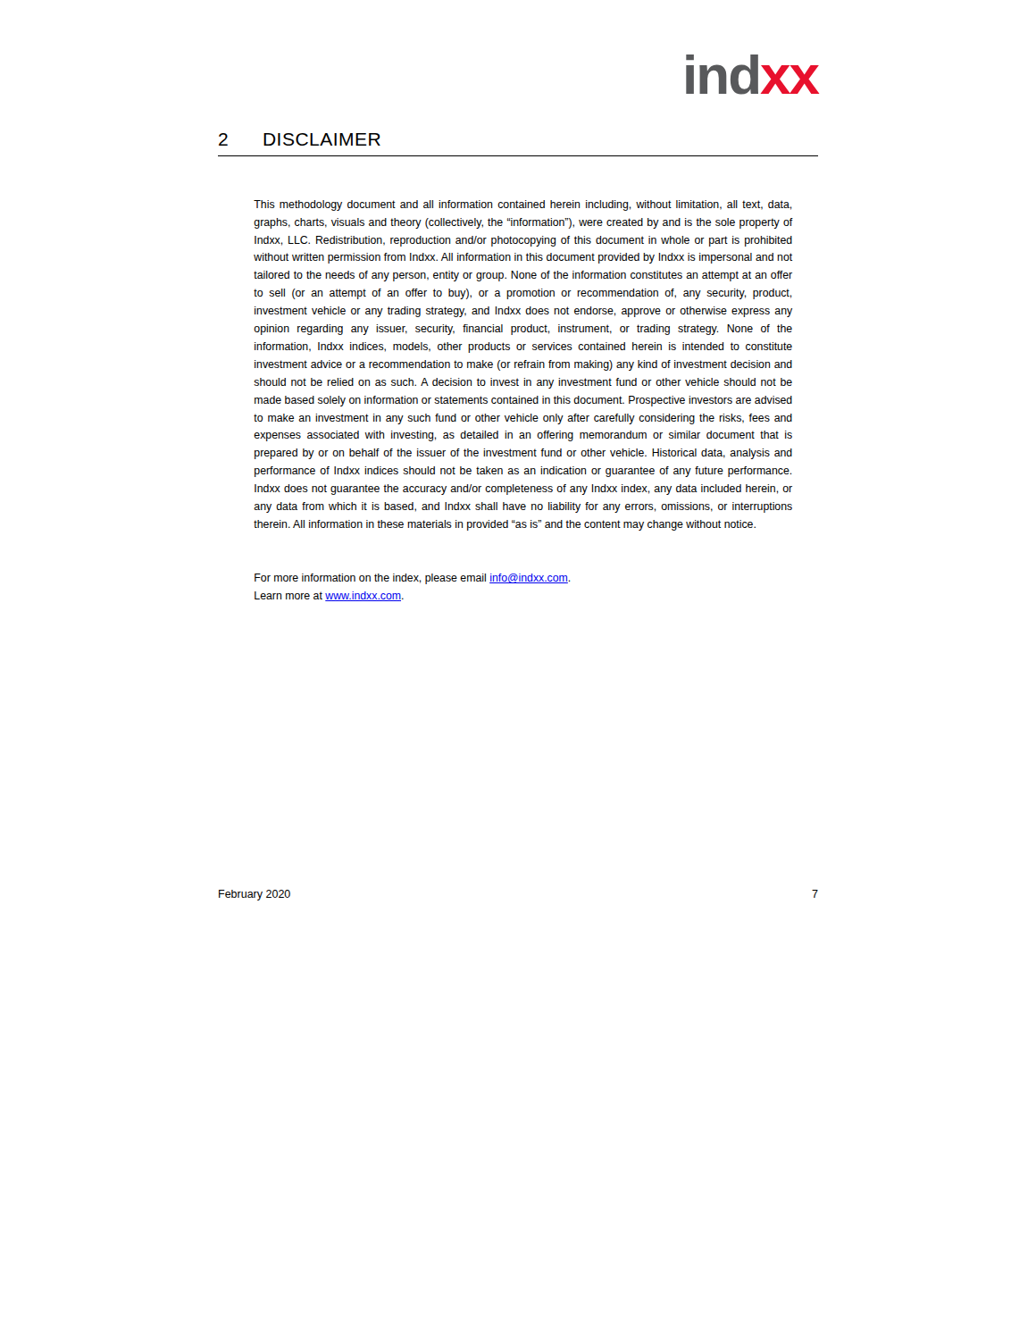ind xx
2 DISCLAIMER
This methodology document and all information contained herein including, without limitation, all text, data, graphs, charts, visuals and theory (collectively, the “information”), were created by and is the sole property of Indxx, LLC. Redistribution, reproduction and/or photocopying of this document in whole or part is prohibited without written permission from Indxx. All information in this document provided by Indxx is impersonal and not tailored to the needs of any person, entity or group. None of the information constitutes an attempt at an offer to sell (or an attempt of an offer to buy), or a promotion or recommendation of, any security, product, investment vehicle or any trading strategy, and Indxx does not endorse, approve or otherwise express any opinion regarding any issuer, security, financial product, instrument, or trading strategy. None of the information, Indxx indices, models, other products or services contained herein is intended to constitute investment advice or a recommendation to make (or refrain from making) any kind of investment decision and should not be relied on as such. A decision to invest in any investment fund or other vehicle should not be made based solely on information or statements contained in this document. Prospective investors are advised to make an investment in any such fund or other vehicle only after carefully considering the risks, fees and expenses associated with investing, as detailed in an offering memorandum or similar document that is prepared by or on behalf of the issuer of the investment fund or other vehicle. Historical data, analysis and performance of Indxx indices should not be taken as an indication or guarantee of any future performance. Indxx does not guarantee the accuracy and/or completeness of any Indxx index, any data included herein, or any data from which it is based, and Indxx shall have no liability for any errors, omissions, or interruptions therein. All information in these materials in provided “as is” and the content may change without notice.
For more information on the index, please email info@indxx.com.
Learn more at www.indxx.com.
February 2020 7